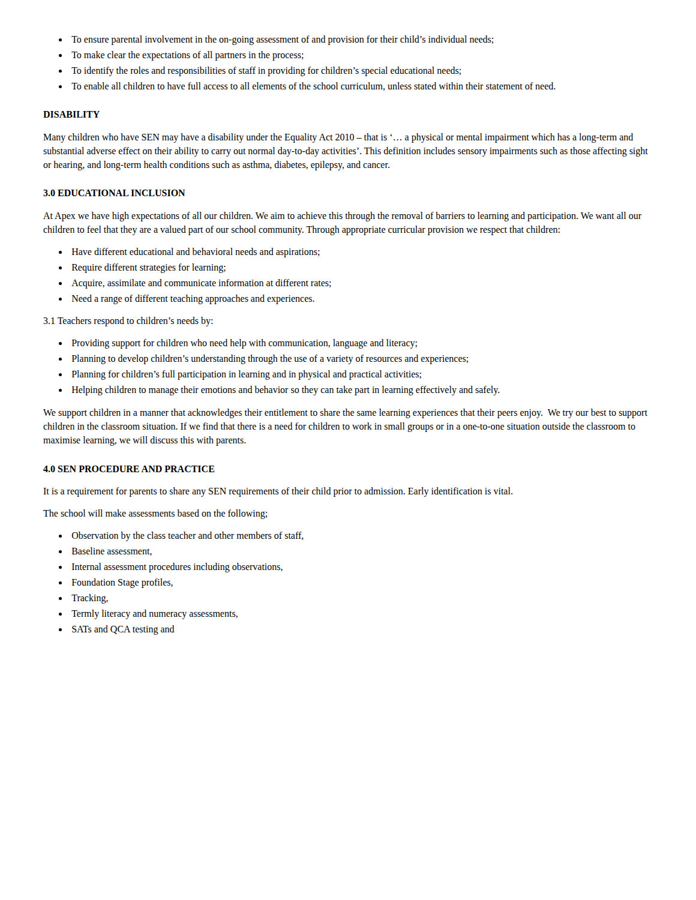To ensure parental involvement in the on-going assessment of and provision for their child’s individual needs;
To make clear the expectations of all partners in the process;
To identify the roles and responsibilities of staff in providing for children’s special educational needs;
To enable all children to have full access to all elements of the school curriculum, unless stated within their statement of need.
DISABILITY
Many children who have SEN may have a disability under the Equality Act 2010 – that is ‘… a physical or mental impairment which has a long-term and substantial adverse effect on their ability to carry out normal day-to-day activities’. This definition includes sensory impairments such as those affecting sight or hearing, and long-term health conditions such as asthma, diabetes, epilepsy, and cancer.
3.0 EDUCATIONAL INCLUSION
At Apex we have high expectations of all our children. We aim to achieve this through the removal of barriers to learning and participation. We want all our children to feel that they are a valued part of our school community. Through appropriate curricular provision we respect that children:
Have different educational and behavioral needs and aspirations;
Require different strategies for learning;
Acquire, assimilate and communicate information at different rates;
Need a range of different teaching approaches and experiences.
3.1 Teachers respond to children’s needs by:
Providing support for children who need help with communication, language and literacy;
Planning to develop children’s understanding through the use of a variety of resources and experiences;
Planning for children’s full participation in learning and in physical and practical activities;
Helping children to manage their emotions and behavior so they can take part in learning effectively and safely.
We support children in a manner that acknowledges their entitlement to share the same learning experiences that their peers enjoy. We try our best to support children in the classroom situation. If we find that there is a need for children to work in small groups or in a one-to-one situation outside the classroom to maximise learning, we will discuss this with parents.
4.0 SEN PROCEDURE AND PRACTICE
It is a requirement for parents to share any SEN requirements of their child prior to admission. Early identification is vital.
The school will make assessments based on the following;
Observation by the class teacher and other members of staff,
Baseline assessment,
Internal assessment procedures including observations,
Foundation Stage profiles,
Tracking,
Termly literacy and numeracy assessments,
SATs and QCA testing and